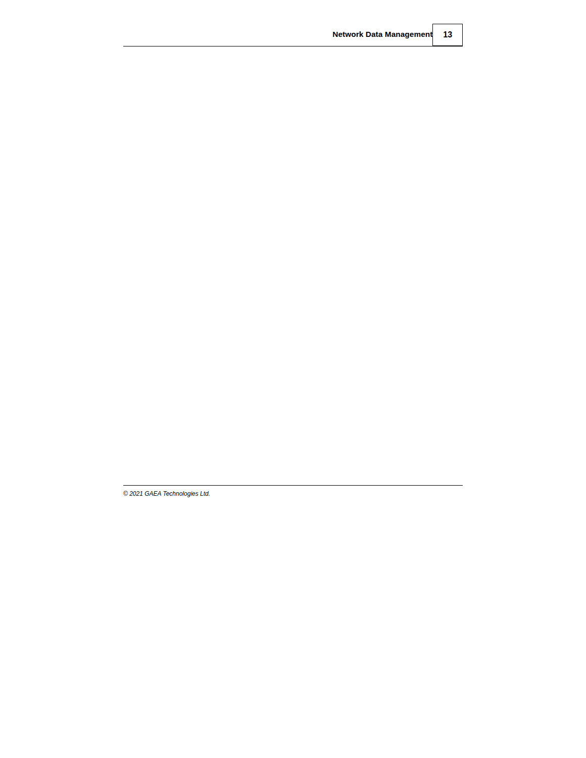Network Data Management
13
© 2021 GAEA Technologies Ltd.